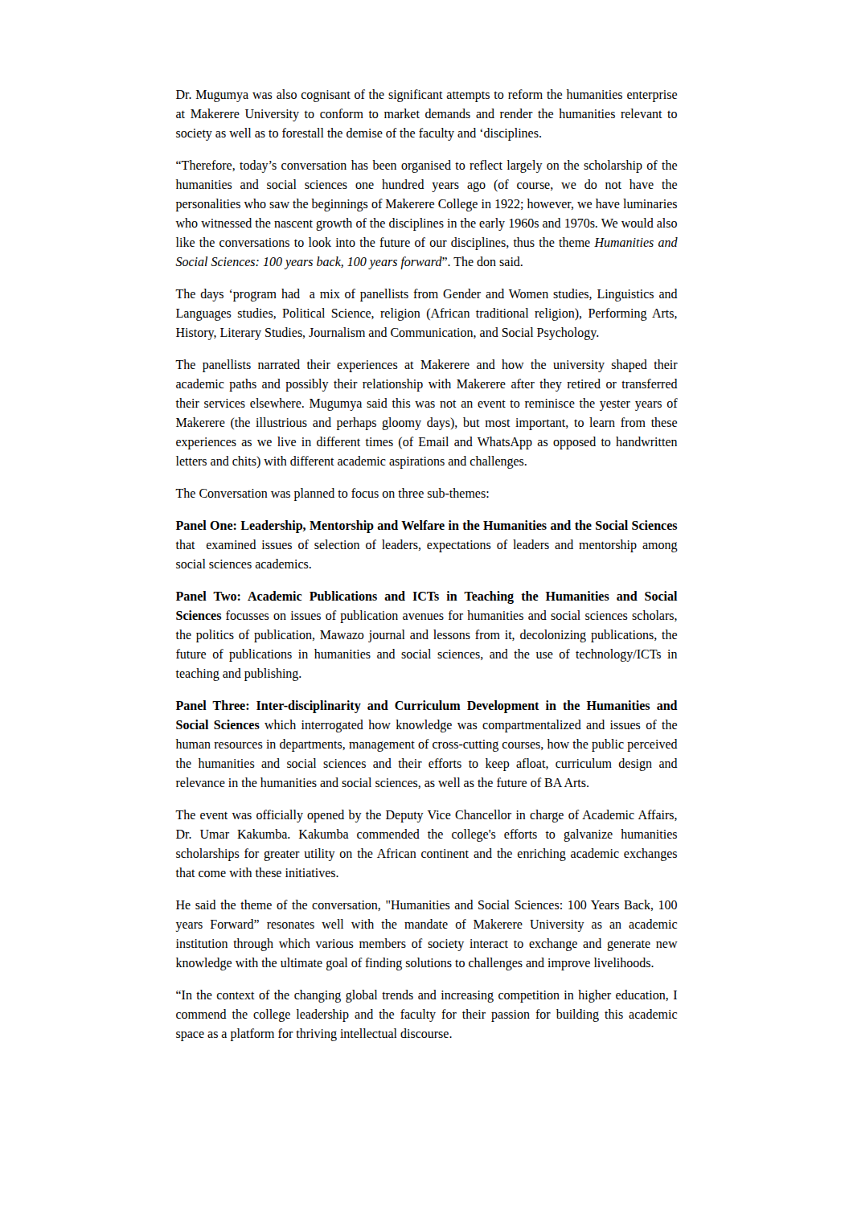Dr. Mugumya was also cognisant of the significant attempts to reform the humanities enterprise at Makerere University to conform to market demands and render the humanities relevant to society as well as to forestall the demise of the faculty and ‘disciplines.
“Therefore, today’s conversation has been organised to reflect largely on the scholarship of the humanities and social sciences one hundred years ago (of course, we do not have the personalities who saw the beginnings of Makerere College in 1922; however, we have luminaries who witnessed the nascent growth of the disciplines in the early 1960s and 1970s. We would also like the conversations to look into the future of our disciplines, thus the theme Humanities and Social Sciences: 100 years back, 100 years forward”. The don said.
The days ‘program had a mix of panellists from Gender and Women studies, Linguistics and Languages studies, Political Science, religion (African traditional religion), Performing Arts, History, Literary Studies, Journalism and Communication, and Social Psychology.
The panellists narrated their experiences at Makerere and how the university shaped their academic paths and possibly their relationship with Makerere after they retired or transferred their services elsewhere. Mugumya said this was not an event to reminisce the yester years of Makerere (the illustrious and perhaps gloomy days), but most important, to learn from these experiences as we live in different times (of Email and WhatsApp as opposed to handwritten letters and chits) with different academic aspirations and challenges.
The Conversation was planned to focus on three sub-themes:
Panel One: Leadership, Mentorship and Welfare in the Humanities and the Social Sciences that examined issues of selection of leaders, expectations of leaders and mentorship among social sciences academics.
Panel Two: Academic Publications and ICTs in Teaching the Humanities and Social Sciences focusses on issues of publication avenues for humanities and social sciences scholars, the politics of publication, Mawazo journal and lessons from it, decolonizing publications, the future of publications in humanities and social sciences, and the use of technology/ICTs in teaching and publishing.
Panel Three: Inter-disciplinarity and Curriculum Development in the Humanities and Social Sciences which interrogated how knowledge was compartmentalized and issues of the human resources in departments, management of cross-cutting courses, how the public perceived the humanities and social sciences and their efforts to keep afloat, curriculum design and relevance in the humanities and social sciences, as well as the future of BA Arts.
The event was officially opened by the Deputy Vice Chancellor in charge of Academic Affairs, Dr. Umar Kakumba. Kakumba commended the college's efforts to galvanize humanities scholarships for greater utility on the African continent and the enriching academic exchanges that come with these initiatives.
He said the theme of the conversation, "Humanities and Social Sciences: 100 Years Back, 100 years Forward” resonates well with the mandate of Makerere University as an academic institution through which various members of society interact to exchange and generate new knowledge with the ultimate goal of finding solutions to challenges and improve livelihoods.
“In the context of the changing global trends and increasing competition in higher education, I commend the college leadership and the faculty for their passion for building this academic space as a platform for thriving intellectual discourse.